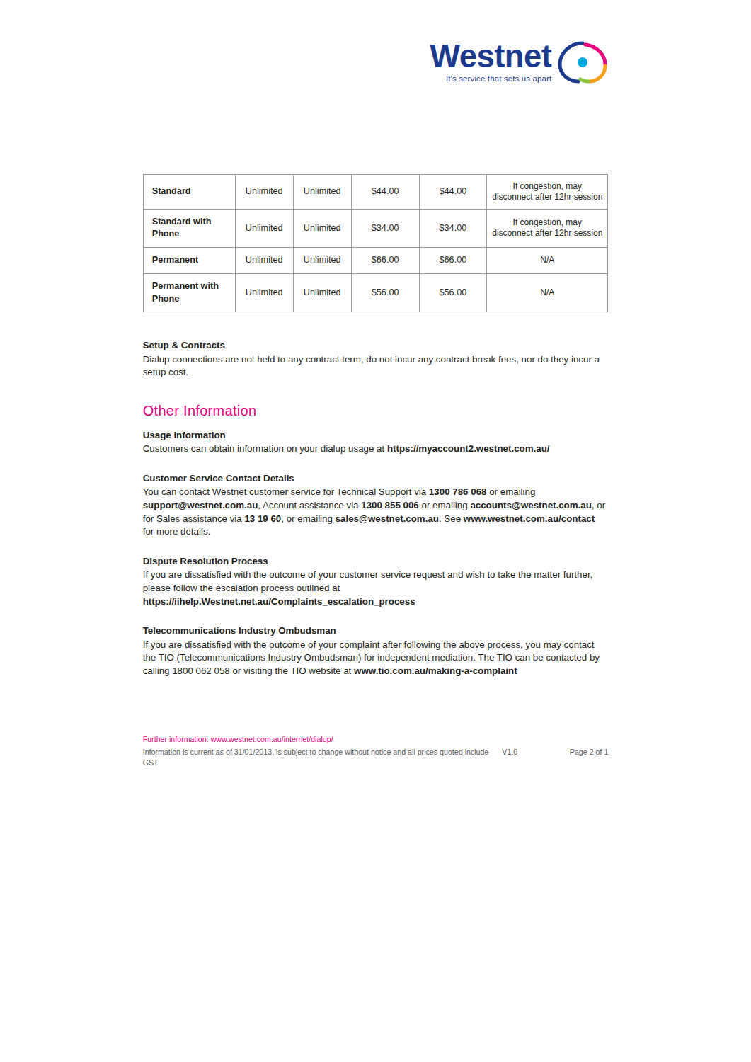Westnet
It's service that sets us apart
| Standard | Unlimited | Unlimited | $44.00 | $44.00 | If congestion, may disconnect after 12hr session |
| Standard with Phone | Unlimited | Unlimited | $34.00 | $34.00 | If congestion, may disconnect after 12hr session |
| Permanent | Unlimited | Unlimited | $66.00 | $66.00 | N/A |
| Permanent with Phone | Unlimited | Unlimited | $56.00 | $56.00 | N/A |
Setup & Contracts
Dialup connections are not held to any contract term, do not incur any contract break fees, nor do they incur a setup cost.
Other Information
Usage Information
Customers can obtain information on your dialup usage at https://myaccount2.westnet.com.au/
Customer Service Contact Details
You can contact Westnet customer service for Technical Support via 1300 786 068 or emailing support@westnet.com.au, Account assistance via 1300 855 006 or emailing accounts@westnet.com.au, or for Sales assistance via 13 19 60, or emailing sales@westnet.com.au. See www.westnet.com.au/contact for more details.
Dispute Resolution Process
If you are dissatisfied with the outcome of your customer service request and wish to take the matter further, please follow the escalation process outlined at https://iihelp.Westnet.net.au/Complaints_escalation_process
Telecommunications Industry Ombudsman
If you are dissatisfied with the outcome of your complaint after following the above process, you may contact the TIO (Telecommunications Industry Ombudsman) for independent mediation. The TIO can be contacted by calling 1800 062 058 or visiting the TIO website at www.tio.com.au/making-a-complaint
Further information: www.westnet.com.au/internet/dialup/
Information is current as of 31/01/2013, is subject to change without notice and all prices quoted include GST
V1.0
Page 2 of 1